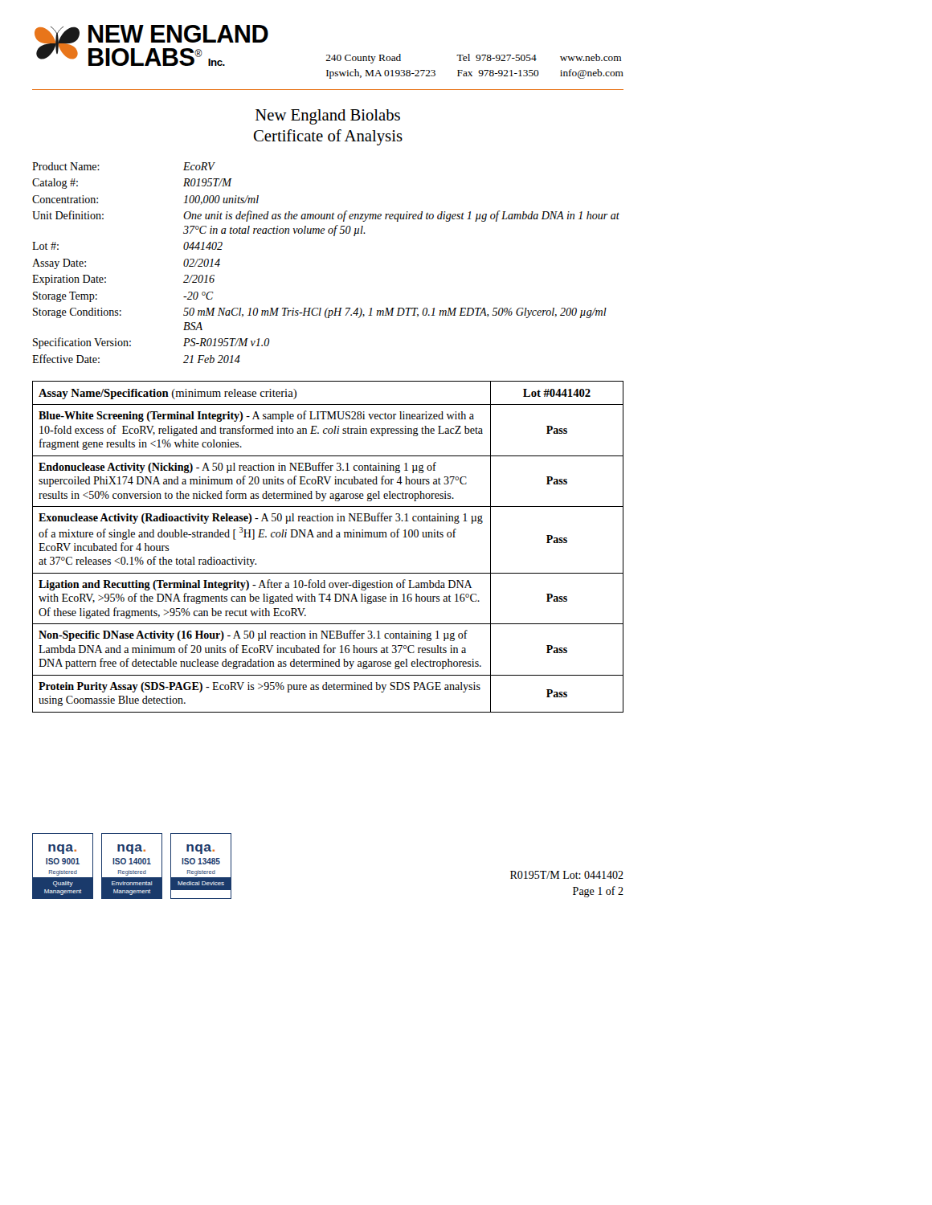NEW ENGLAND
BIOLABS® Inc.
240 County Road
Ipswich, MA 01938-2723
Tel 978-927-5054
Fax 978-921-1350
www.neb.com
info@neb.com
New England BiolabsCertificate of Analysis
| Product Name: | EcoRV |
| Catalog #: | R0195T/M |
| Concentration: | 100,000 units/ml |
| Unit Definition: | One unit is defined as the amount of enzyme required to digest 1 µg of Lambda DNA in 1 hour at 37°C in a total reaction volume of 50 µl. |
| Lot #: | 0441402 |
| Assay Date: | 02/2014 |
| Expiration Date: | 2/2016 |
| Storage Temp: | -20 °C |
| Storage Conditions: | 50 mM NaCl, 10 mM Tris-HCl (pH 7.4), 1 mM DTT, 0.1 mM EDTA, 50% Glycerol, 200 µg/ml BSA |
| Specification Version: | PS-R0195T/M v1.0 |
| Effective Date: | 21 Feb 2014 |
| Assay Name/Specification (minimum release criteria) | Lot #0441402 |
| --- | --- |
| Blue-White Screening (Terminal Integrity) - A sample of LITMUS28i vector linearized with a 10-fold excess of EcoRV, religated and transformed into an E. coli strain expressing the LacZ beta fragment gene results in <1% white colonies. | Pass |
| Endonuclease Activity (Nicking) - A 50 µl reaction in NEBuffer 3.1 containing 1 µg of supercoiled PhiX174 DNA and a minimum of 20 units of EcoRV incubated for 4 hours at 37°C results in <50% conversion to the nicked form as determined by agarose gel electrophoresis. | Pass |
| Exonuclease Activity (Radioactivity Release) - A 50 µl reaction in NEBuffer 3.1 containing 1 µg of a mixture of single and double-stranded [ 3 H] E. coli DNA and a minimum of 100 units of EcoRV incubated for 4 hours at 37°C releases <0.1% of the total radioactivity. | Pass |
| Ligation and Recutting (Terminal Integrity) - After a 10-fold over-digestion of Lambda DNA with EcoRV, >95% of the DNA fragments can be ligated with T4 DNA ligase in 16 hours at 16°C. Of these ligated fragments, >95% can be recut with EcoRV. | Pass |
| Non-Specific DNase Activity (16 Hour) - A 50 µl reaction in NEBuffer 3.1 containing 1 µg of Lambda DNA and a minimum of 20 units of EcoRV incubated for 16 hours at 37°C results in a DNA pattern free of detectable nuclease degradation as determined by agarose gel electrophoresis. | Pass |
| Protein Purity Assay (SDS-PAGE) - EcoRV is >95% pure as determined by SDS PAGE analysis using Coomassie Blue detection. | Pass |
nqa.
ISO 9001
Registered
Quality
Management
nqa.
ISO 14001
Registered
Environmental
Management
nqa.
ISO 13485
Registered
Medical Devices
R0195T/M Lot: 0441402
Page 1 of 2